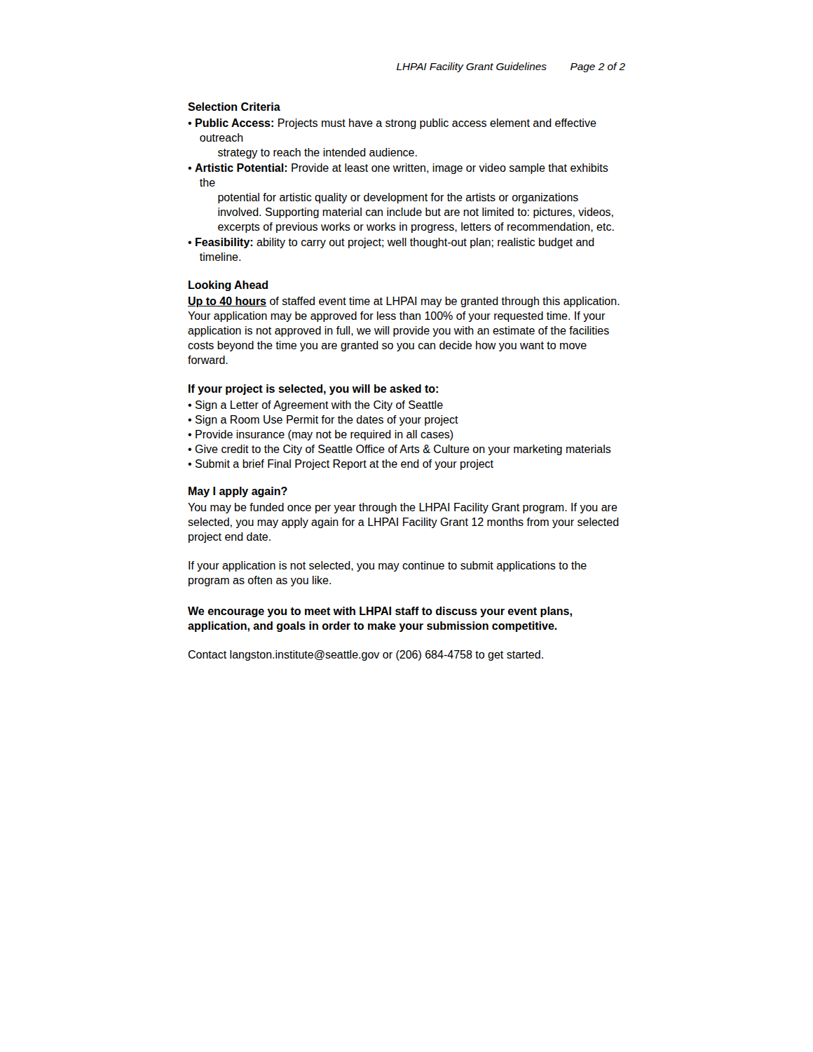LHPAI Facility Grant Guidelines Page 2 of 2
Selection Criteria
• Public Access: Projects must have a strong public access element and effective outreach strategy to reach the intended audience.
• Artistic Potential: Provide at least one written, image or video sample that exhibits the potential for artistic quality or development for the artists or organizations involved. Supporting material can include but are not limited to: pictures, videos, excerpts of previous works or works in progress, letters of recommendation, etc.
• Feasibility: ability to carry out project; well thought-out plan; realistic budget and timeline.
Looking Ahead
Up to 40 hours of staffed event time at LHPAI may be granted through this application. Your application may be approved for less than 100% of your requested time. If your application is not approved in full, we will provide you with an estimate of the facilities costs beyond the time you are granted so you can decide how you want to move forward.
If your project is selected, you will be asked to:
• Sign a Letter of Agreement with the City of Seattle
• Sign a Room Use Permit for the dates of your project
• Provide insurance (may not be required in all cases)
• Give credit to the City of Seattle Office of Arts & Culture on your marketing materials
• Submit a brief Final Project Report at the end of your project
May I apply again?
You may be funded once per year through the LHPAI Facility Grant program. If you are selected, you may apply again for a LHPAI Facility Grant 12 months from your selected project end date.
If your application is not selected, you may continue to submit applications to the program as often as you like.
We encourage you to meet with LHPAI staff to discuss your event plans, application, and goals in order to make your submission competitive.
Contact langston.institute@seattle.gov or (206) 684-4758 to get started.